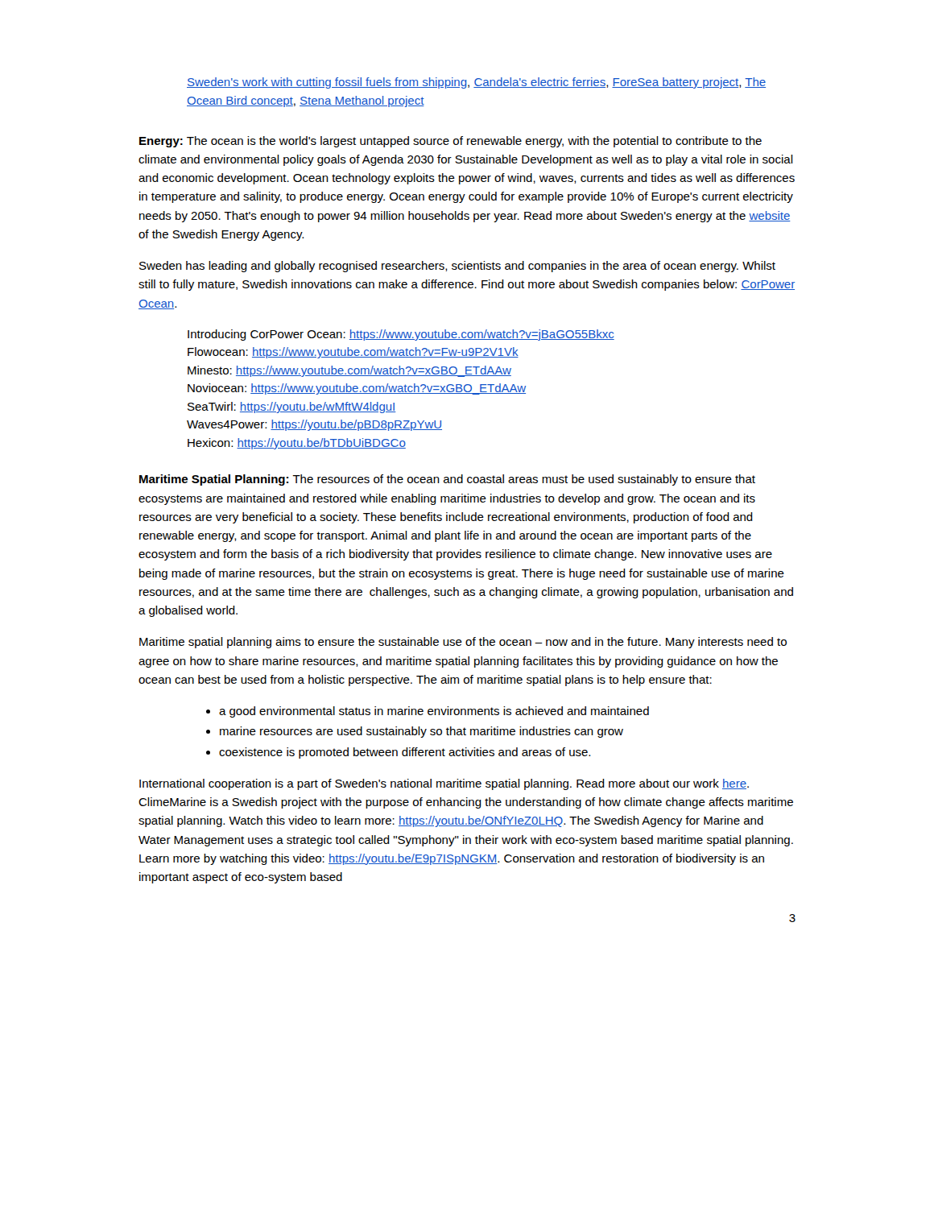Sweden's work with cutting fossil fuels from shipping, Candela's electric ferries, ForeSea battery project, The Ocean Bird concept, Stena Methanol project
Energy: The ocean is the world's largest untapped source of renewable energy, with the potential to contribute to the climate and environmental policy goals of Agenda 2030 for Sustainable Development as well as to play a vital role in social and economic development. Ocean technology exploits the power of wind, waves, currents and tides as well as differences in temperature and salinity, to produce energy. Ocean energy could for example provide 10% of Europe's current electricity needs by 2050. That's enough to power 94 million households per year. Read more about Sweden's energy at the website of the Swedish Energy Agency.
Sweden has leading and globally recognised researchers, scientists and companies in the area of ocean energy. Whilst still to fully mature, Swedish innovations can make a difference. Find out more about Swedish companies below: CorPower Ocean.
Introducing CorPower Ocean: https://www.youtube.com/watch?v=jBaGO55Bkxc
Flowocean: https://www.youtube.com/watch?v=Fw-u9P2V1Vk
Minesto: https://www.youtube.com/watch?v=xGBO_ETdAAw
Noviocean: https://www.youtube.com/watch?v=xGBO_ETdAAw
SeaTwirl: https://youtu.be/wMftW4ldguI
Waves4Power: https://youtu.be/pBD8pRZpYwU
Hexicon: https://youtu.be/bTDbUiBDGCo
Maritime Spatial Planning: The resources of the ocean and coastal areas must be used sustainably to ensure that ecosystems are maintained and restored while enabling maritime industries to develop and grow. The ocean and its resources are very beneficial to a society. These benefits include recreational environments, production of food and renewable energy, and scope for transport. Animal and plant life in and around the ocean are important parts of the ecosystem and form the basis of a rich biodiversity that provides resilience to climate change. New innovative uses are being made of marine resources, but the strain on ecosystems is great. There is huge need for sustainable use of marine resources, and at the same time there are challenges, such as a changing climate, a growing population, urbanisation and a globalised world.
Maritime spatial planning aims to ensure the sustainable use of the ocean – now and in the future. Many interests need to agree on how to share marine resources, and maritime spatial planning facilitates this by providing guidance on how the ocean can best be used from a holistic perspective. The aim of maritime spatial plans is to help ensure that:
a good environmental status in marine environments is achieved and maintained
marine resources are used sustainably so that maritime industries can grow
coexistence is promoted between different activities and areas of use.
International cooperation is a part of Sweden's national maritime spatial planning. Read more about our work here. ClimeMarine is a Swedish project with the purpose of enhancing the understanding of how climate change affects maritime spatial planning. Watch this video to learn more: https://youtu.be/ONfYIeZ0LHQ. The Swedish Agency for Marine and Water Management uses a strategic tool called "Symphony" in their work with eco-system based maritime spatial planning. Learn more by watching this video: https://youtu.be/E9p7ISpNGKM. Conservation and restoration of biodiversity is an important aspect of eco-system based
3